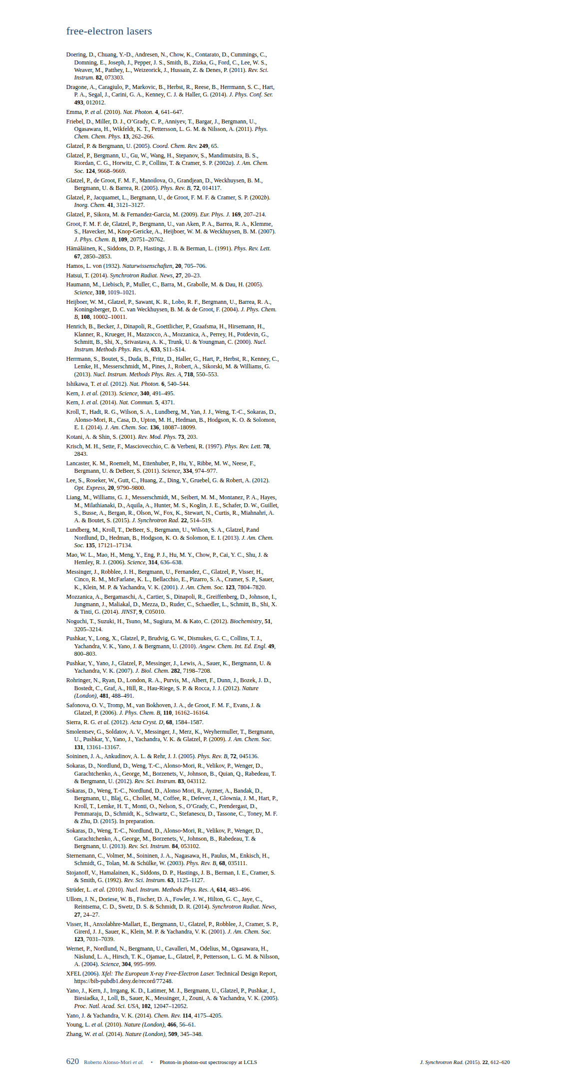free-electron lasers
Doering, D., Chuang, Y.-D., Andresen, N., Chow, K., Contarato, D., Cummings, C., Domning, E., Joseph, J., Pepper, J. S., Smith, B., Zizka, G., Ford, C., Lee, W. S., Weaver, M., Patthey, L., Weizeorick, J., Hussain, Z. & Denes, P. (2011). Rev. Sci. Instrum. 82, 073303.
Dragone, A., Caragiulo, P., Markovic, B., Herbst, R., Reese, B., Herrmann, S. C., Hart, P. A., Segal, J., Carini, G. A., Kenney, C. J. & Haller, G. (2014). J. Phys. Conf. Ser. 493, 012012.
Emma, P. et al. (2010). Nat. Photon. 4, 641–647.
Friebel, D., Miller, D. J., O’Grady, C. P., Anniyev, T., Bargar, J., Bergmann, U., Ogasawara, H., Wikfeldt, K. T., Pettersson, L. G. M. & Nilsson, A. (2011). Phys. Chem. Chem. Phys. 13, 262–266.
Glatzel, P. & Bergmann, U. (2005). Coord. Chem. Rev. 249, 65.
Glatzel, P., Bergmann, U., Gu, W., Wang, H., Stepanov, S., Mandimutsira, B. S., Riordan, C. G., Horwitz, C. P., Collins, T. & Cramer, S. P. (2002a). J. Am. Chem. Soc. 124, 9668–9669.
Glatzel, P., de Groot, F. M. F., Manoilova, O., Grandjean, D., Weckhuysen, B. M., Bergmann, U. & Barrea, R. (2005). Phys. Rev. B, 72, 014117.
Glatzel, P., Jacquamet, L., Bergmann, U., de Groot, F. M. F. & Cramer, S. P. (2002b). Inorg. Chem. 41, 3121–3127.
Glatzel, P., Sikora, M. & Fernandez-Garcia, M. (2009). Eur. Phys. J. 169, 207–214.
Groot, F. M. F. de, Glatzel, P., Bergmann, U., van Aken, P. A., Barrea, R. A., Klemme, S., Havecker, M., Knop-Gericke, A., Heijboer, W. M. & Weckhuysen, B. M. (2007). J. Phys. Chem. B, 109, 20751–20762.
Hämäläinen, K., Siddons, D. P., Hastings, J. B. & Berman, L. (1991). Phys. Rev. Lett. 67, 2850–2853.
Hamos, L. von (1932). Naturwissenschaften, 20, 705–706.
Hatsui, T. (2014). Synchrotron Radiat. News, 27, 20–23.
Haumann, M., Liebisch, P., Muller, C., Barra, M., Grabolle, M. & Dau, H. (2005). Science, 310, 1019–1021.
Heijboer, W. M., Glatzel, P., Sawant, K. R., Lobo, R. F., Bergmann, U., Barrea, R. A., Koningsberger, D. C. van Weckhuysen, B. M. & de Groot, F. (2004). J. Phys. Chem. B, 108, 10002–10011.
Henrich, B., Becker, J., Dinapoli, R., Goettlicher, P., Graafsma, H., Hirsemann, H., Klanner, R., Krueger, H., Mazzocco, A., Mozzanica, A., Perrey, H., Potdevin, G., Schmitt, B., Shi, X., Srivastava, A. K., Trunk, U. & Youngman, C. (2000). Nucl. Instrum. Methods Phys. Res. A, 633, S11–S14.
Herrmann, S., Boutet, S., Duda, B., Fritz, D., Haller, G., Hart, P., Herbst, R., Kenney, C., Lemke, H., Messerschmidt, M., Pines, J., Robert, A., Sikorski, M. & Williams, G. (2013). Nucl. Instrum. Methods Phys. Res. A, 718, 550–553.
Ishikawa, T. et al. (2012). Nat. Photon. 6, 540–544.
Kern, J. et al. (2013). Science, 340, 491–495.
Kern, J. et al. (2014). Nat. Commun. 5, 4371.
Kroll, T., Hadt, R. G., Wilson, S. A., Lundberg, M., Yan, J. J., Weng, T.-C., Sokaras, D., Alonso-Mori, R., Casa, D., Upton, M. H., Hedman, B., Hodgson, K. O. & Solomon, E. I. (2014). J. Am. Chem. Soc. 136, 18087–18099.
Kotani, A. & Shin, S. (2001). Rev. Mod. Phys. 73, 203.
Krisch, M. H., Sette, F., Masciovecchio, C. & Verbeni, R. (1997). Phys. Rev. Lett. 78, 2843.
Lancaster, K. M., Roemelt, M., Ettenhuber, P., Hu, Y., Ribbe, M. W., Neese, F., Bergmann, U. & DeBeer, S. (2011). Science, 334, 974–977.
Lee, S., Roseker, W., Gutt, C., Huang, Z., Ding, Y., Gruebel, G. & Robert, A. (2012). Opt. Express, 20, 9790–9800.
Liang, M., Williams, G. J., Messerschmidt, M., Seibert, M. M., Montanez, P. A., Hayes, M., Milathianaki, D., Aquila, A., Hunter, M. S., Koglin, J. E., Schafer, D. W., Guillet, S., Busse, A., Bergan, R., Olson, W., Fox, K., Stewart, N., Curtis, R., Miahnahri, A. A. & Boutet, S. (2015). J. Synchrotron Rad. 22, 514–519.
Lundberg, M., Kroll, T., DeBeer, S., Bergmann, U., Wilson, S. A., Glatzel, P.and Nordlund, D., Hedman, B., Hodgson, K. O. & Solomon, E. I. (2013). J. Am. Chem. Soc. 135, 17121–17134.
Mao, W. L., Mao, H., Meng, Y., Eng, P. J., Hu, M. Y., Chow, P., Cai, Y. C., Shu, J. & Hemley, R. J. (2006). Science, 314, 636–638.
Messinger, J., Robblee, J. H., Bergmann, U., Fernandez, C., Glatzel, P., Visser, H., Cinco, R. M., McFarlane, K. L., Bellacchio, E., Pizarro, S. A., Cramer, S. P., Sauer, K., Klein, M. P. & Yachandra, V. K. (2001). J. Am. Chem. Soc. 123, 7804–7820.
Mozzanica, A., Bergamaschi, A., Cartier, S., Dinapoli, R., Greiffenberg, D., Johnson, I., Jungmann, J., Maliakal, D., Mezza, D., Ruder, C., Schaedler, L., Schmitt, B., Shi, X. & Tinti, G. (2014). JINST, 9, C05010.
Noguchi, T., Suzuki, H., Tsuno, M., Sugiura, M. & Kato, C. (2012). Biochemistry, 51, 3205–3214.
Pushkar, Y., Long, X., Glatzel, P., Brudvig, G. W., Dismukes, G. C., Collins, T. J., Yachandra, V. K., Yano, J. & Bergmann, U. (2010). Angew. Chem. Int. Ed. Engl. 49, 800–803.
Pushkar, Y., Yano, J., Glatzel, P., Messinger, J., Lewis, A., Sauer, K., Bergmann, U. & Yachandra, V. K. (2007). J. Biol. Chem. 282, 7198–7208.
Rohringer, N., Ryan, D., London, R. A., Purvis, M., Albert, F., Dunn, J., Bozek, J. D., Bostedt, C., Graf, A., Hill, R., Hau-Riege, S. P. & Rocca, J. J. (2012). Nature (London), 481, 488–491.
Safonova, O. V., Tromp, M., van Bokhoven, J. A., de Groot, F. M. F., Evans, J. & Glatzel, P. (2006). J. Phys. Chem. B, 110, 16162–16164.
Sierra, R. G. et al. (2012). Acta Cryst. D, 68, 1584–1587.
Smolentsev, G., Soldatov, A. V., Messinger, J., Merz, K., Weyhermuller, T., Bergmann, U., Pushkar, Y., Yano, J., Yachandra, V. K. & Glatzel, P. (2009). J. Am. Chem. Soc. 131, 13161–13167.
Soininen, J. A., Ankudinov, A. L. & Rehr, J. J. (2005). Phys. Rev. B, 72, 045136.
Sokaras, D., Nordlund, D., Weng, T.-C., Alonso-Mori, R., Velikov, P., Wenger, D., Garachtchenko, A., George, M., Borzenets, V., Johnson, B., Quian, Q., Rabedeau, T. & Bergmann, U. (2012). Rev. Sci. Instrum. 83, 043112.
Sokaras, D., Weng, T.-C., Nordlund, D., Alonso Mori, R., Ayzner, A., Bandak, D., Bergmann, U., Blaj, G., Chollet, M., Coffee, R., Defever, J., Glownia, J. M., Hart, P., Kroll, T., Lemke, H. T., Monti, O., Nelson, S., O’Grady, C., Prendergast, D., Pemmaraju, D., Schmidt, K., Schwartz, C., Stefanescu, D., Tassone, C., Toney, M. F. & Zhu, D. (2015). In preparation.
Sokaras, D., Weng, T.-C., Nordlund, D., Alonso-Mori, R., Velikov, P., Wenger, D., Garachtchenko, A., George, M., Borzenets, V., Johnson, B., Rabedeau, T. & Bergmann, U. (2013). Rev. Sci. Instrum. 84, 053102.
Sternemann, C., Volmer, M., Soininen, J. A., Nagasawa, H., Paulus, M., Enkisch, H., Schmidt, G., Tolan, M. & Schülke, W. (2003). Phys. Rev. B, 68, 035111.
Stojanoff, V., Hamalainen, K., Siddons, D. P., Hastings, J. B., Berman, I. E., Cramer, S. & Smith, G. (1992). Rev. Sci. Instrum. 63, 1125–1127.
Strüder, L. et al. (2010). Nucl. Instrum. Methods Phys. Res. A, 614, 483–496.
Ullom, J. N., Doriese, W. B., Fischer, D. A., Fowler, J. W., Hilton, G. C., Jaye, C., Reintsema, C. D., Swetz, D. S. & Schmidt, D. R. (2014). Synchrotron Radiat. News, 27, 24–27.
Visser, H., Anxolabhre-Mallart, E., Bergmann, U., Glatzel, P., Robblee, J., Cramer, S. P., Girerd, J. J., Sauer, K., Klein, M. P. & Yachandra, V. K. (2001). J. Am. Chem. Soc. 123, 7031–7039.
Wernet, P., Nordlund, N., Bergmann, U., Cavalleri, M., Odelius, M., Ogasawara, H., Näslund, L. A., Hirsch, T. K., Ojamae, L., Glatzel, P., Pettersson, L. G. M. & Nilsson, A. (2004). Science, 304, 995–999.
XFEL (2006). Xfel: The European X-ray Free-Electron Laser. Technical Design Report, https://bib-pubdb1.desy.de/record/77248.
Yano, J., Kern, J., Irrgang, K. D., Latimer, M. J., Bergmann, U., Glatzel, P., Pushkar, J., Biesiadka, J., Loll, B., Sauer, K., Messinger, J., Zouni, A. & Yachandra, V. K. (2005). Proc. Natl. Acad. Sci. USA, 102, 12047–12052.
Yano, J. & Yachandra, V. K. (2014). Chem. Rev. 114, 4175–4205.
Young, L. et al. (2010). Nature (London), 466, 56–61.
Zhang, W. et al. (2014). Nature (London), 509, 345–348.
620 Roberto Alonso-Mori et al. • Photon-in photon-out spectroscopy at LCLS
J. Synchrotron Rad. (2015). 22, 612–620